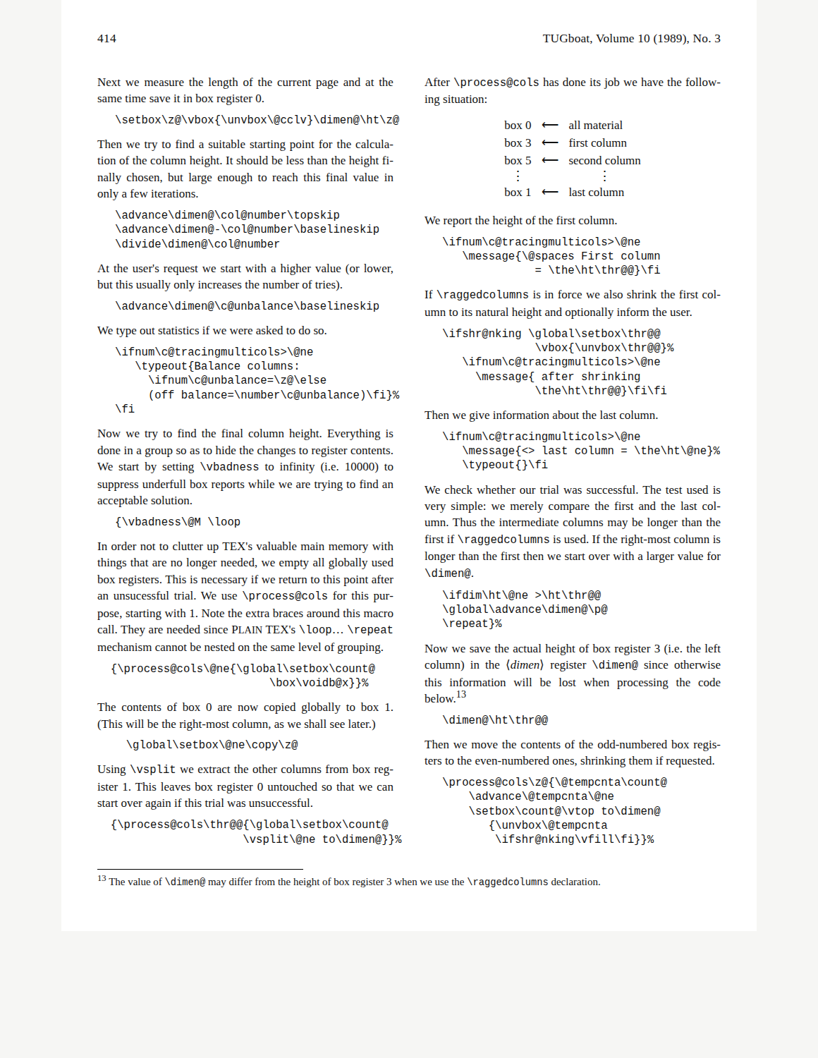414 TUGboat, Volume 10 (1989), No. 3
Next we measure the length of the current page and at the same time save it in box register 0.
\setbox\z@\vbox{\unvbox\@cclv}\dimen@\ht\z@
Then we try to find a suitable starting point for the calculation of the column height. It should be less than the height finally chosen, but large enough to reach this final value in only a few iterations.
\advance\dimen@\col@number\topskip
\advance\dimen@-\col@number\baselineskip
\divide\dimen@\col@number
At the user's request we start with a higher value (or lower, but this usually only increases the number of tries).
\advance\dimen@\c@unbalance\baselineskip
We type out statistics if we were asked to do so.
\ifnum\c@tracingmulticols>\@ne
   \typeout{Balance columns:
     \ifnum\c@unbalance=\z@\else
     (off balance=\number\c@unbalance)\fi}%
\fi
Now we try to find the final column height. Everything is done in a group so as to hide the changes to register contents. We start by setting \vbadness to infinity (i.e. 10000) to suppress underfull box reports while we are trying to find an acceptable solution.
{\vbadness\@M \loop
In order not to clutter up Te X's valuable main memory with things that are no longer needed, we empty all globally used box registers. This is necessary if we return to this point after an unsucessful trial. We use \process@cols for this purpose, starting with 1. Note the extra braces around this macro call. They are needed since PLAIN Te X's \loop… \repeat mechanism cannot be nested on the same level of grouping.
{\process@cols\@ne{\global\setbox\count@
                        \box\voidb@x}}%
The contents of box 0 are now copied globally to box 1. (This will be the right-most column, as we shall see later.)
\global\setbox\@ne\copy\z@
Using \vsplit we extract the other columns from box register 1. This leaves box register 0 untouched so that we can start over again if this trial was unsuccessful.
{\process@cols\thr@@{\global\setbox\count@
                    \vsplit\@ne to\dimen@}}%
After \process@cols has done its job we have the following situation:
| box 0 | ⟵ | all material |
| box 3 | ⟵ | first column |
| box 5 | ⟵ | second column |
| ⋮ | | ⋮ |
| box 1 | ⟵ | last column |
We report the height of the first column.
\ifnum\c@tracingmulticols>\@ne
   \message{\@spaces First column
              = \the\ht\thr@@}\fi
If \raggedcolumns is in force we also shrink the first column to its natural height and optionally inform the user.
\ifshr@nking \global\setbox\thr@@
              \vbox{\unvbox\thr@@}%
   \ifnum\c@tracingmulticols>\@ne
     \message{ after shrinking
              \the\ht\thr@@}\fi\fi
Then we give information about the last column.
\ifnum\c@tracingmulticols>\@ne
   \message{<> last column = \the\ht\@ne}%
   \typeout{}\fi
We check whether our trial was successful. The test used is very simple: we merely compare the first and the last column. Thus the intermediate columns may be longer than the first if \raggedcolumns is used. If the right-most column is longer than the first then we start over with a larger value for \dimen@.
\ifdim\ht\@ne >\ht\thr@@
\global\advance\dimen@\p@
\repeat}%
Now we save the actual height of box register 3 (i.e. the left column) in the ⟨dimen⟩ register \dimen@ since otherwise this information will be lost when processing the code below.13
\dimen@\ht\thr@@
Then we move the contents of the odd-numbered box registers to the even-numbered ones, shrinking them if requested.
\process@cols\z@{\@tempcnta\count@
    \advance\@tempcnta\@ne
    \setbox\count@\vtop to\dimen@
       {\unvbox\@tempcnta
        \ifshr@nking\vfill\fi}}%
13 The value of \dimen@ may differ from the height of box register 3 when we use the \raggedcolumns declaration.